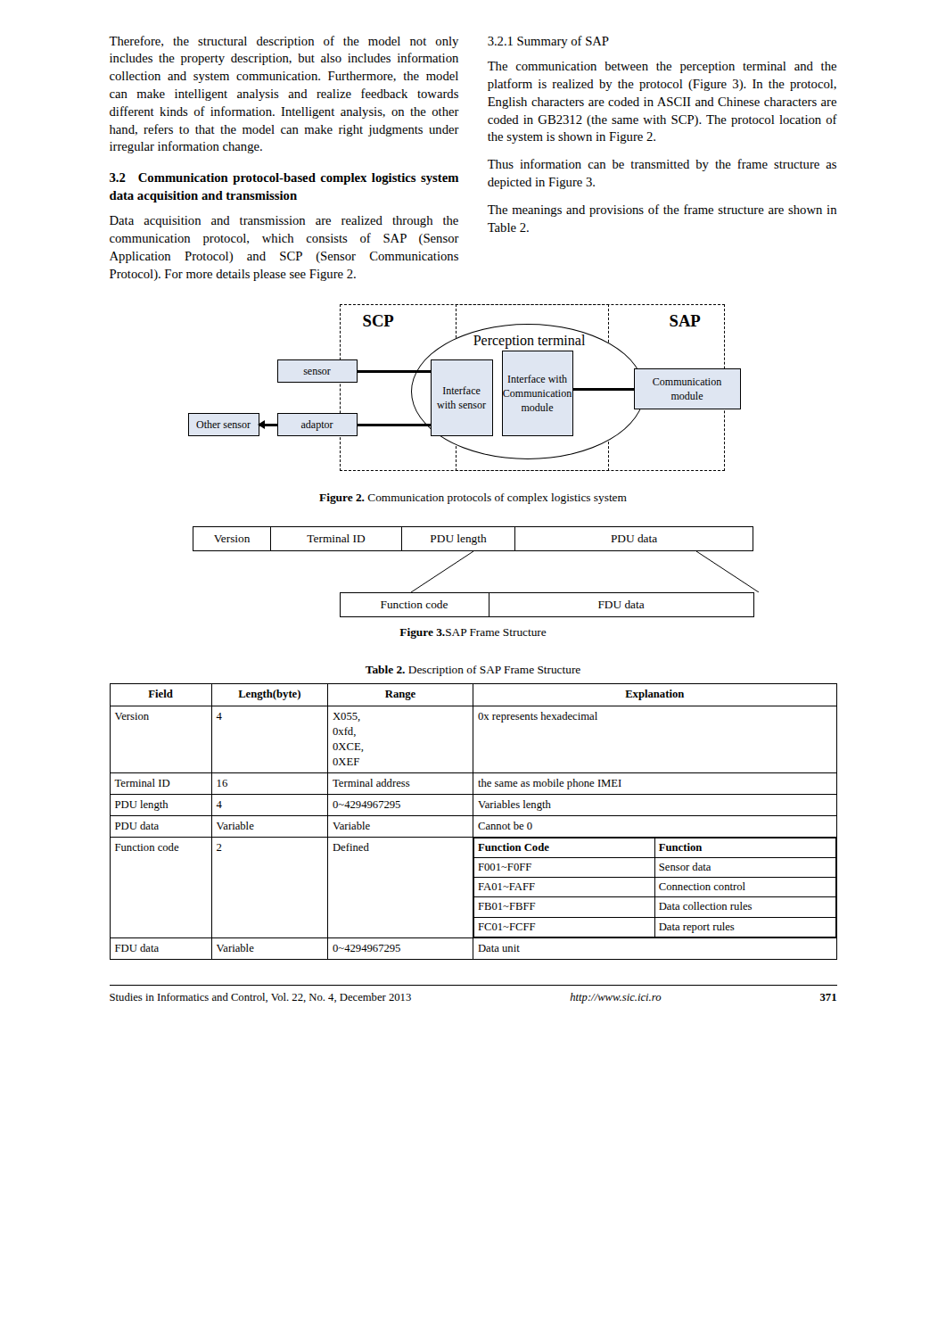Therefore, the structural description of the model not only includes the property description, but also includes information collection and system communication. Furthermore, the model can make intelligent analysis and realize feedback towards different kinds of information. Intelligent analysis, on the other hand, refers to that the model can make right judgments under irregular information change.
3.2 Communication protocol-based complex logistics system data acquisition and transmission
Data acquisition and transmission are realized through the communication protocol, which consists of SAP (Sensor Application Protocol) and SCP (Sensor Communications Protocol). For more details please see Figure 2.
3.2.1 Summary of SAP
The communication between the perception terminal and the platform is realized by the protocol (Figure 3). In the protocol, English characters are coded in ASCII and Chinese characters are coded in GB2312 (the same with SCP). The protocol location of the system is shown in Figure 2.
Thus information can be transmitted by the frame structure as depicted in Figure 3.
The meanings and provisions of the frame structure are shown in Table 2.
SCP
SAP
Perception terminal
sensor
adaptor
Other sensor
Interface with sensor
Interface with Communication module
Communication module
Figure 2. Communication protocols of complex logistics system
| Version | Terminal ID | PDU length | PDU data |
| Function code | FDU data |
Figure 3. SAP Frame Structure
Table 2. Description of SAP Frame Structure
| Field | Length(byte) | Range | Explanation |
| --- | --- | --- | --- |
| Version | 4 | X055, 0xfd, 0XCE, 0XEF | 0x represents hexadecimal |
| Terminal ID | 16 | Terminal address | the same as mobile phone IMEI |
| PDU length | 4 | 0~4294967295 | Variables length |
| PDU data | Variable | Variable | Cannot be 0 |
| Function code | 2 | Defined | / Function Code / Function / / --- / --- / / F001~F0FF / Sensor data / / FA01~FAFF / Connection control / / FB01~FBFF / Data collection rules / / FC01~FCFF / Data report rules / |
| FDU data | Variable | 0~4294967295 | Data unit |
Studies in Informatics and Control, Vol. 22, No. 4, December 2013 http://www.sic.ici.ro 371